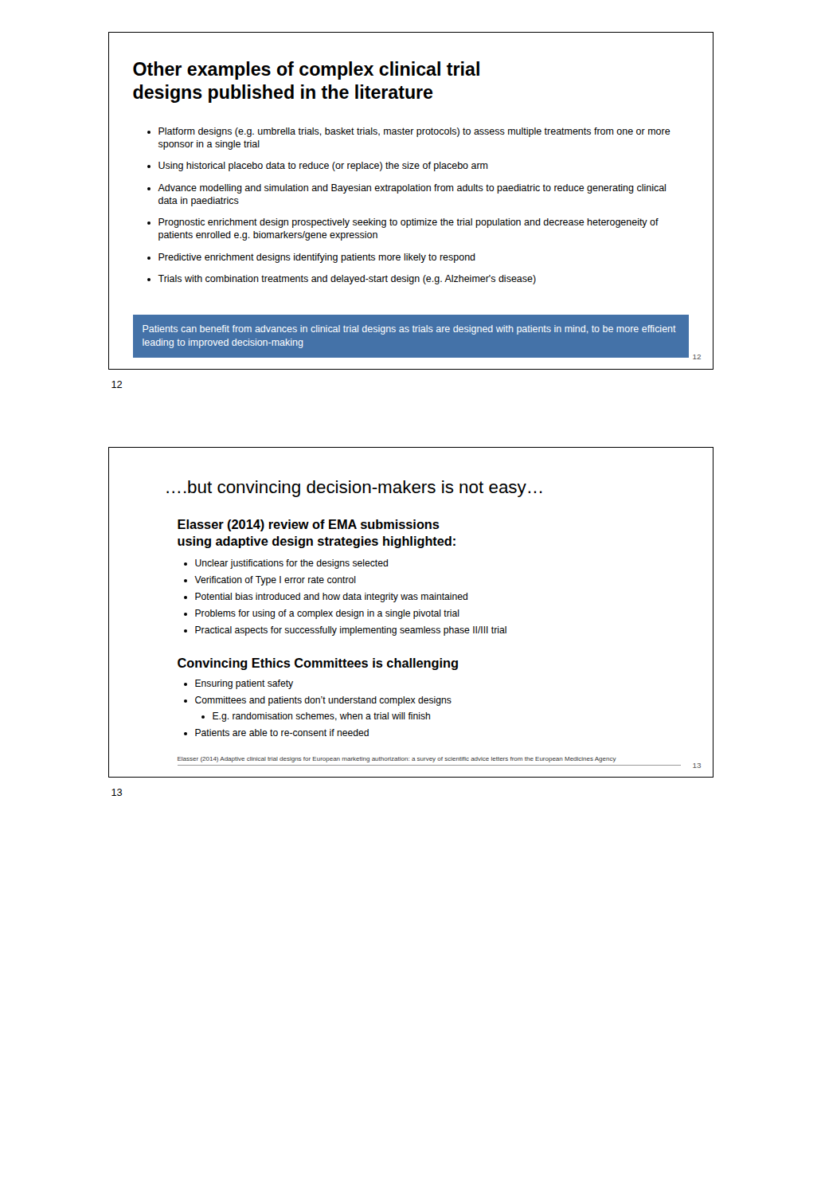Other examples of complex clinical trial
designs published in the literature
Platform designs (e.g. umbrella trials, basket trials, master protocols) to assess multiple treatments from one or more sponsor in a single trial
Using historical placebo data to reduce (or replace) the size of placebo arm
Advance modelling and simulation and Bayesian extrapolation from adults to paediatric to reduce generating clinical data in paediatrics
Prognostic enrichment design prospectively seeking to optimize the trial population and decrease heterogeneity of patients enrolled e.g. biomarkers/gene expression
Predictive enrichment designs identifying patients more likely to respond
Trials with combination treatments and delayed-start design (e.g. Alzheimer's disease)
Patients can benefit from advances in clinical trial designs as trials are designed with patients in mind, to be more efficient leading to improved decision-making
12
12
….but convincing decision-makers is not easy…
Elasser (2014) review of EMA submissions
using adaptive design strategies highlighted:
Unclear justifications for the designs selected
Verification of Type I error rate control
Potential bias introduced and how data integrity was maintained
Problems for using of a complex design in a single pivotal trial
Practical aspects for successfully implementing seamless phase II/III trial
Convincing Ethics Committees is challenging
Ensuring patient safety
Committees and patients don’t understand complex designs
E.g. randomisation schemes, when a trial will finish
Patients are able to re-consent if needed
Elasser (2014) Adaptive clinical trial designs for European marketing authorization: a survey of scientific advice letters from the European Medicines Agency
13
13